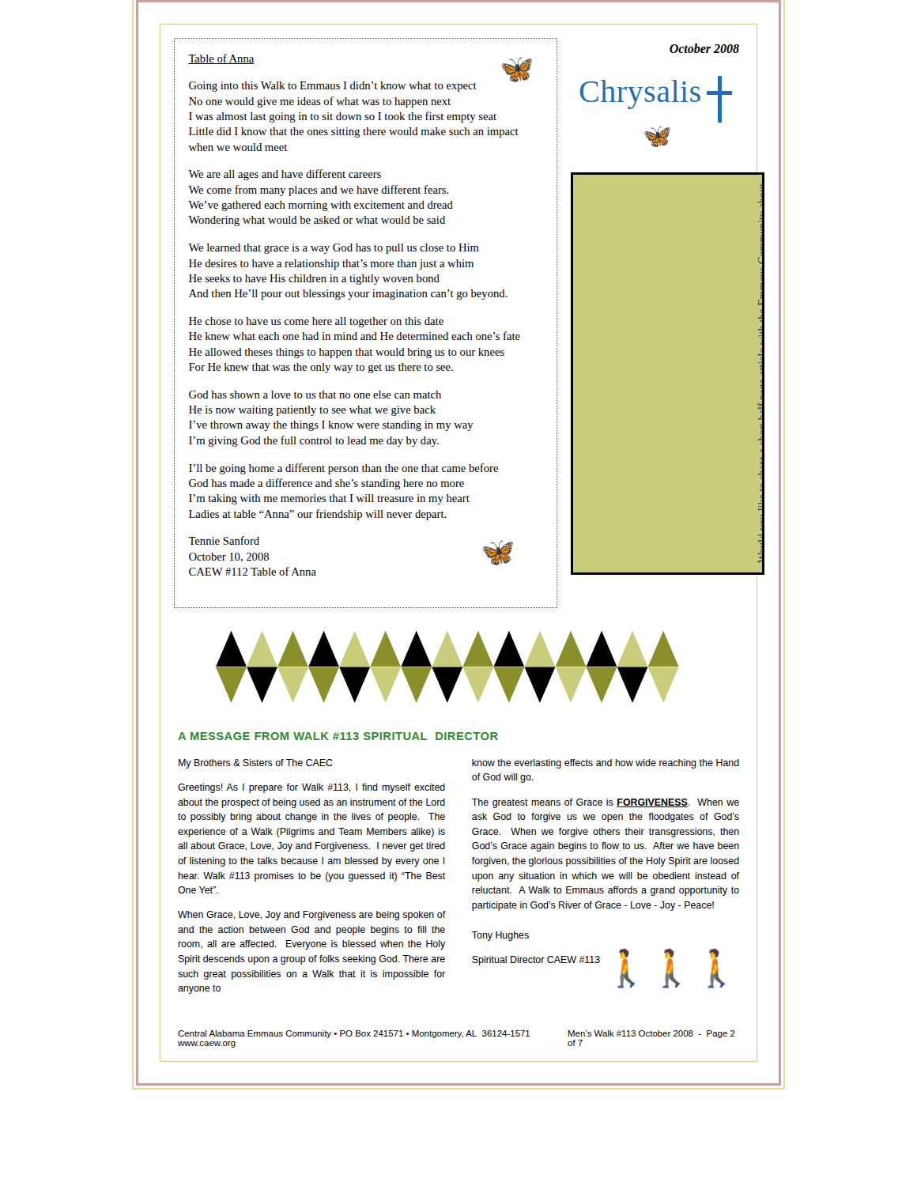🦋
Table of Anna
Going into this Walk to Emmaus I didn’t know what to expect
No one would give me ideas of what was to happen next
I was almost last going in to sit down so I took the first empty seat
Little did I know that the ones sitting there would make such an impact when we would meet
We are all ages and have different careers
We come from many places and we have different fears.
We’ve gathered each morning with excitement and dread
Wondering what would be asked or what would be said
We learned that grace is a way God has to pull us close to Him
He desires to have a relationship that’s more than just a whim
He seeks to have His children in a tightly woven bond
And then He’ll pour out blessings your imagination can’t go beyond.
He chose to have us come here all together on this date
He knew what each one had in mind and He determined each one’s fate
He allowed theses things to happen that would bring us to our knees
For He knew that was the only way to get us there to see.
God has shown a love to us that no one else can match
He is now waiting patiently to see what we give back
I’ve thrown away the things I know were standing in my way
I’m giving God the full control to lead me day by day.
I’ll be going home a different person than the one that came before
God has made a difference and she’s standing here no more
I’m taking with me memories that I will treasure in my heart
Ladies at table “Anna” our friendship will never depart.
Tennie Sanford
October 10, 2008
CAEW #112 Table of Anna
🦋
October 2008
Chrysalis 🦋
Would you like to share a short half page article with the Emmaus Community about your Fourth Day or how your Emmaus Walk or Chrysalis Flight has impacted your life? If so, email your article to bigboyhag@charter.net. Please submit your article in a Microsoft Word document or a free form email.
(Do Not Send In WordPerfect)
A MESSAGE FROM WALK #113 SPIRITUAL DIRECTOR
My Brothers & Sisters of The CAEC
Greetings! As I prepare for Walk #113, I find myself excited about the prospect of being used as an instrument of the Lord to possibly bring about change in the lives of people. The experience of a Walk (Pilgrims and Team Members alike) is all about Grace, Love, Joy and Forgiveness. I never get tired of listening to the talks because I am blessed by every one I hear. Walk #113 promises to be (you guessed it) “The Best One Yet”.
When Grace, Love, Joy and Forgiveness are being spoken of and the action between God and people begins to fill the room, all are affected. Everyone is blessed when the Holy Spirit descends upon a group of folks seeking God. There are such great possibilities on a Walk that it is impossible for anyone to
know the everlasting effects and how wide reaching the Hand of God will go.
The greatest means of Grace is FORGIVENESS. When we ask God to forgive us we open the floodgates of God’s Grace. When we forgive others their transgressions, then God’s Grace again begins to flow to us. After we have been forgiven, the glorious possibilities of the Holy Spirit are loosed upon any situation in which we will be obedient instead of reluctant. A Walk to Emmaus affords a grand opportunity to participate in God’s River of Grace - Love - Joy - Peace!
Tony Hughes
Spiritual Director CAEW #113
🚶🚶🚶
Central Alabama Emmaus Community • PO Box 241571 • Montgomery, AL 36124-1571 www.caew.org
Men’s Walk #113 October 2008 - Page 2 of 7